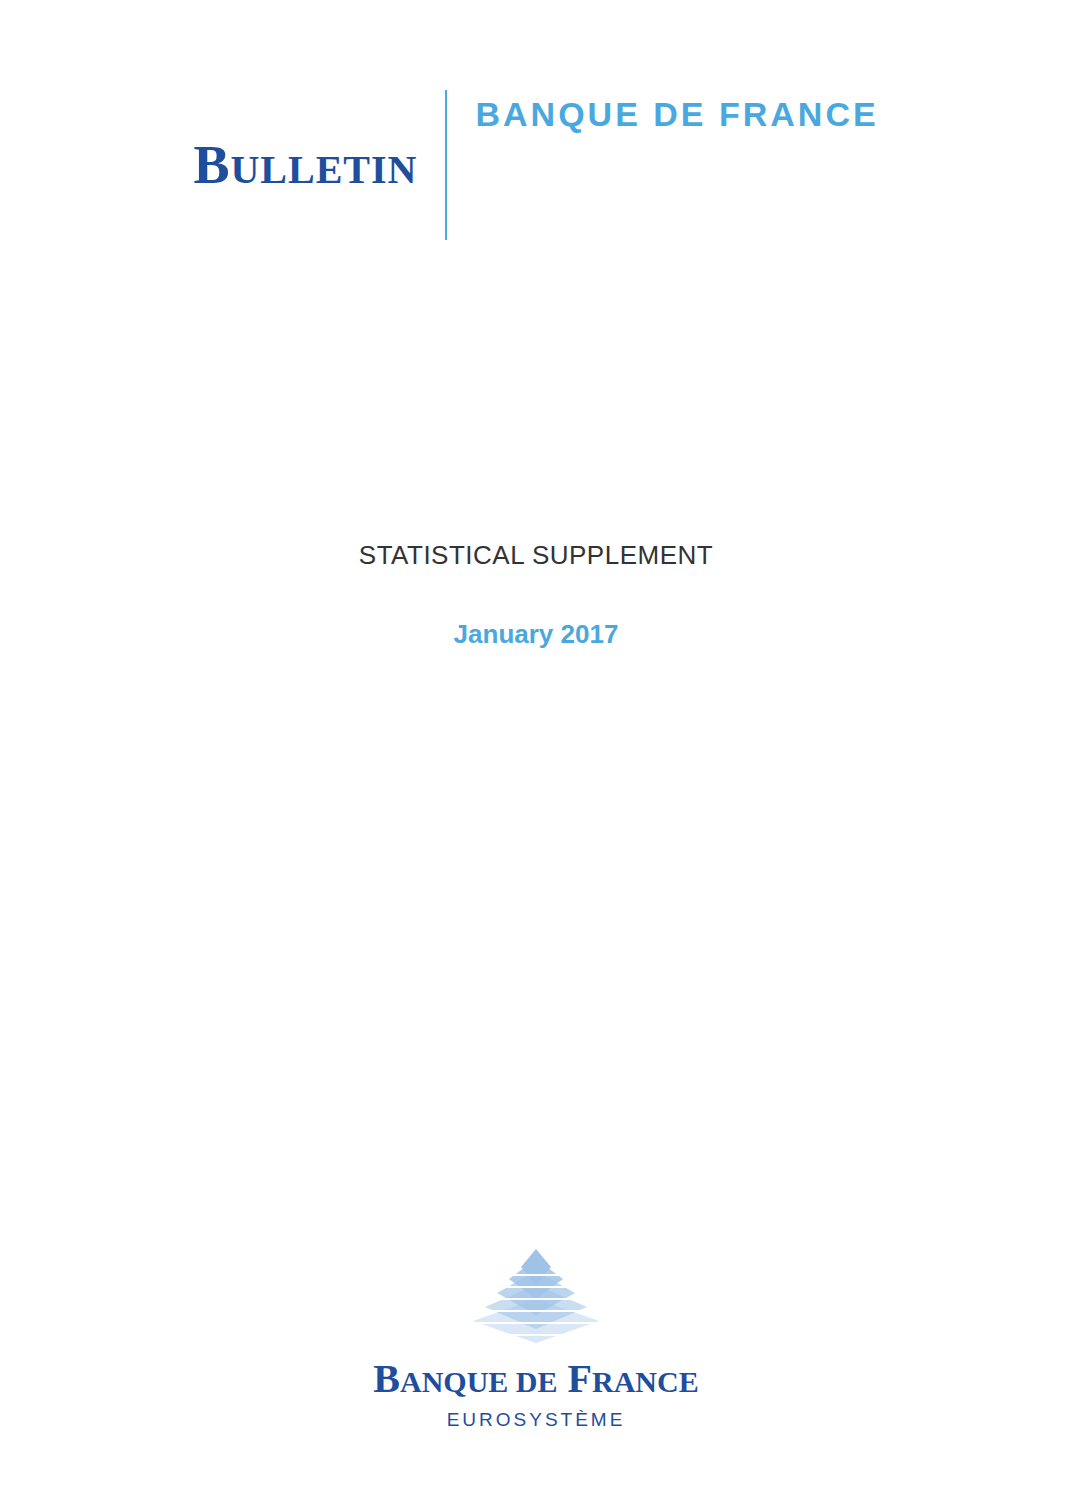BULLETIN
Banque de France
STATISTICAL SUPPLEMENT
January 2017
BANQUE DE FRANCE
Eurosystème